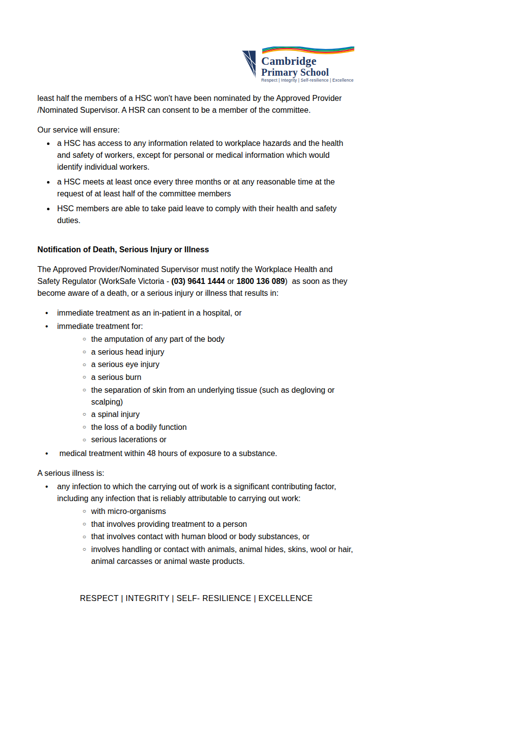CambridgePrimary School Respect | Integrity | Self-resilience | Excellence
least half the members of a HSC won't have been nominated by the Approved Provider /Nominated Supervisor. A HSR can consent to be a member of the committee.
Our service will ensure:
a HSC has access to any information related to workplace hazards and the health and safety of workers, except for personal or medical information which would identify individual workers.
a HSC meets at least once every three months or at any reasonable time at the request of at least half of the committee members
HSC members are able to take paid leave to comply with their health and safety duties.
Notification of Death, Serious Injury or Illness
The Approved Provider/Nominated Supervisor must notify the Workplace Health and Safety Regulator (WorkSafe Victoria - (03) 9641 1444 or 1800 136 089) as soon as they become aware of a death, or a serious injury or illness that results in:
immediate treatment as an in-patient in a hospital, or
immediate treatment for:
the amputation of any part of the body
a serious head injury
a serious eye injury
a serious burn
the separation of skin from an underlying tissue (such as degloving or scalping)
a spinal injury
the loss of a bodily function
serious lacerations or
medical treatment within 48 hours of exposure to a substance.
A serious illness is:
any infection to which the carrying out of work is a significant contributing factor, including any infection that is reliably attributable to carrying out work:
with micro-organisms
that involves providing treatment to a person
that involves contact with human blood or body substances, or
involves handling or contact with animals, animal hides, skins, wool or hair, animal carcasses or animal waste products.
RESPECT | INTEGRITY | SELF- RESILIENCE | EXCELLENCE